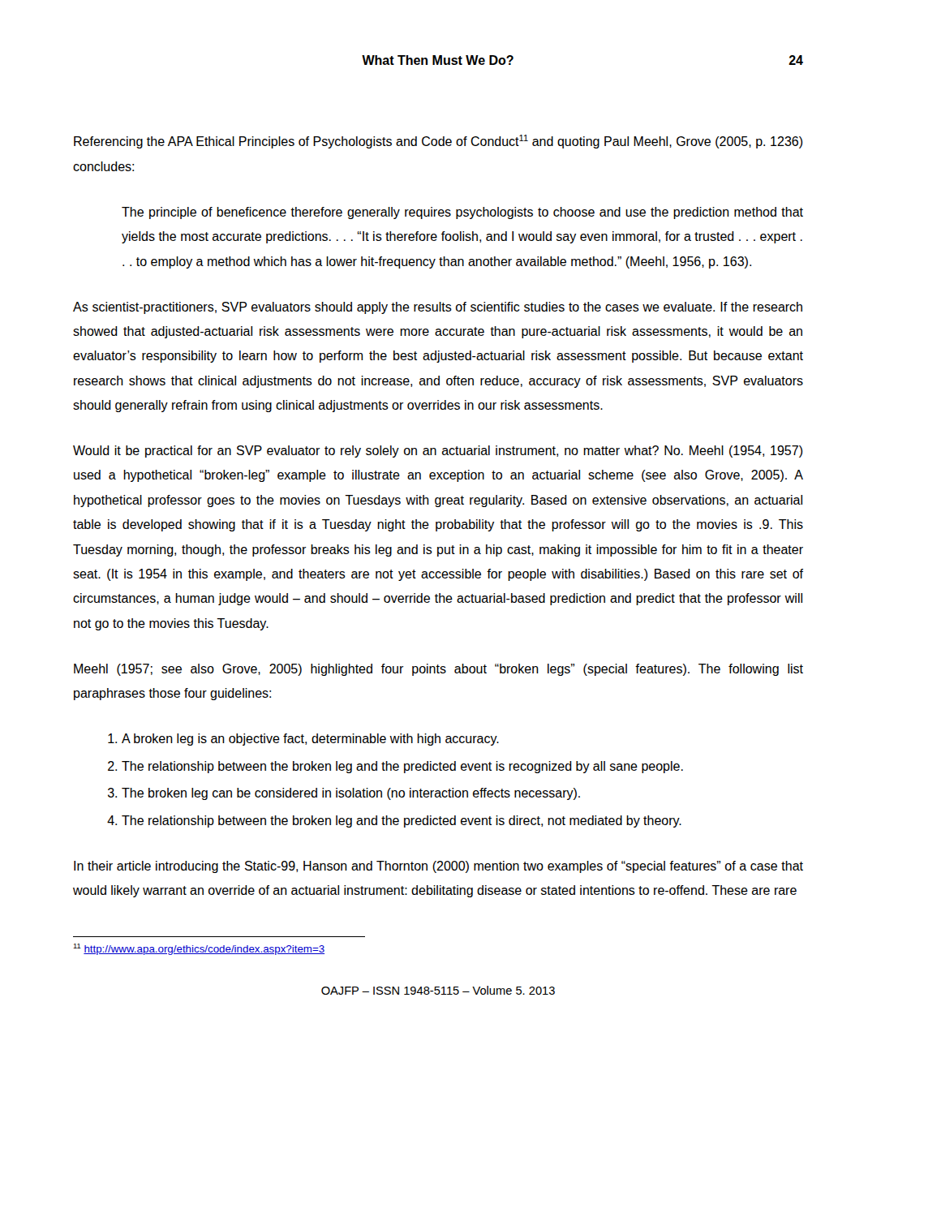What Then Must We Do? 24
Referencing the APA Ethical Principles of Psychologists and Code of Conduct11 and quoting Paul Meehl, Grove (2005, p. 1236) concludes:
The principle of beneficence therefore generally requires psychologists to choose and use the prediction method that yields the most accurate predictions. . . . “It is therefore foolish, and I would say even immoral, for a trusted . . . expert . . . to employ a method which has a lower hit-frequency than another available method.” (Meehl, 1956, p. 163).
As scientist-practitioners, SVP evaluators should apply the results of scientific studies to the cases we evaluate. If the research showed that adjusted-actuarial risk assessments were more accurate than pure-actuarial risk assessments, it would be an evaluator’s responsibility to learn how to perform the best adjusted-actuarial risk assessment possible. But because extant research shows that clinical adjustments do not increase, and often reduce, accuracy of risk assessments, SVP evaluators should generally refrain from using clinical adjustments or overrides in our risk assessments.
Would it be practical for an SVP evaluator to rely solely on an actuarial instrument, no matter what? No. Meehl (1954, 1957) used a hypothetical “broken-leg” example to illustrate an exception to an actuarial scheme (see also Grove, 2005). A hypothetical professor goes to the movies on Tuesdays with great regularity. Based on extensive observations, an actuarial table is developed showing that if it is a Tuesday night the probability that the professor will go to the movies is .9. This Tuesday morning, though, the professor breaks his leg and is put in a hip cast, making it impossible for him to fit in a theater seat. (It is 1954 in this example, and theaters are not yet accessible for people with disabilities.) Based on this rare set of circumstances, a human judge would – and should – override the actuarial-based prediction and predict that the professor will not go to the movies this Tuesday.
Meehl (1957; see also Grove, 2005) highlighted four points about “broken legs” (special features). The following list paraphrases those four guidelines:
A broken leg is an objective fact, determinable with high accuracy.
The relationship between the broken leg and the predicted event is recognized by all sane people.
The broken leg can be considered in isolation (no interaction effects necessary).
The relationship between the broken leg and the predicted event is direct, not mediated by theory.
In their article introducing the Static-99, Hanson and Thornton (2000) mention two examples of “special features” of a case that would likely warrant an override of an actuarial instrument: debilitating disease or stated intentions to re-offend. These are rare
11 http://www.apa.org/ethics/code/index.aspx?item=3
OAJFP – ISSN 1948-5115 – Volume 5. 2013